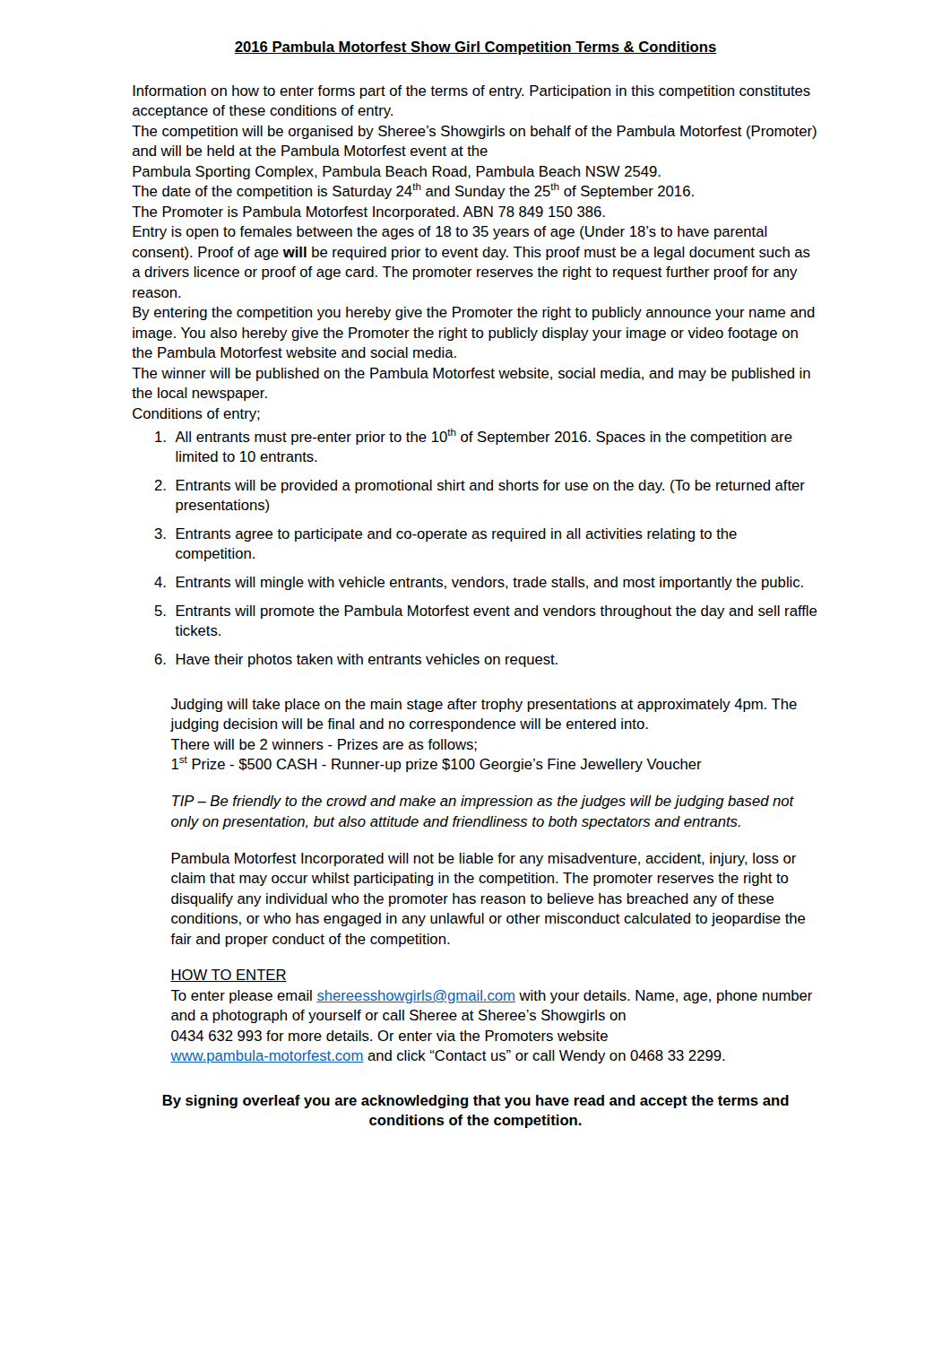2016 Pambula Motorfest Show Girl Competition Terms & Conditions
Information on how to enter forms part of the terms of entry. Participation in this competition constitutes acceptance of these conditions of entry.
The competition will be organised by Sheree’s Showgirls on behalf of the Pambula Motorfest (Promoter) and will be held at the Pambula Motorfest event at the
Pambula Sporting Complex, Pambula Beach Road, Pambula Beach NSW 2549.
The date of the competition is Saturday 24th and Sunday the 25th of September 2016.
The Promoter is Pambula Motorfest Incorporated. ABN 78 849 150 386.
Entry is open to females between the ages of 18 to 35 years of age (Under 18’s to have parental consent). Proof of age will be required prior to event day. This proof must be a legal document such as a drivers licence or proof of age card. The promoter reserves the right to request further proof for any reason.
By entering the competition you hereby give the Promoter the right to publicly announce your name and image. You also hereby give the Promoter the right to publicly display your image or video footage on the Pambula Motorfest website and social media.
The winner will be published on the Pambula Motorfest website, social media, and may be published in the local newspaper.
Conditions of entry;
All entrants must pre-enter prior to the 10th of September 2016. Spaces in the competition are limited to 10 entrants.
Entrants will be provided a promotional shirt and shorts for use on the day. (To be returned after presentations)
Entrants agree to participate and co-operate as required in all activities relating to the competition.
Entrants will mingle with vehicle entrants, vendors, trade stalls, and most importantly the public.
Entrants will promote the Pambula Motorfest event and vendors throughout the day and sell raffle tickets.
Have their photos taken with entrants vehicles on request.
Judging will take place on the main stage after trophy presentations at approximately 4pm. The judging decision will be final and no correspondence will be entered into.
There will be 2 winners - Prizes are as follows;
1st Prize - $500 CASH - Runner-up prize $100 Georgie’s Fine Jewellery Voucher
TIP – Be friendly to the crowd and make an impression as the judges will be judging based not only on presentation, but also attitude and friendliness to both spectators and entrants.
Pambula Motorfest Incorporated will not be liable for any misadventure, accident, injury, loss or claim that may occur whilst participating in the competition. The promoter reserves the right to disqualify any individual who the promoter has reason to believe has breached any of these conditions, or who has engaged in any unlawful or other misconduct calculated to jeopardise the fair and proper conduct of the competition.
HOW TO ENTER
To enter please email shereesshowgirls@gmail.com with your details. Name, age, phone number and a photograph of yourself or call Sheree at Sheree’s Showgirls on
0434 632 993 for more details. Or enter via the Promoters website
www.pambula-motorfest.com and click “Contact us” or call Wendy on 0468 33 2299.
By signing overleaf you are acknowledging that you have read and accept the terms and conditions of the competition.